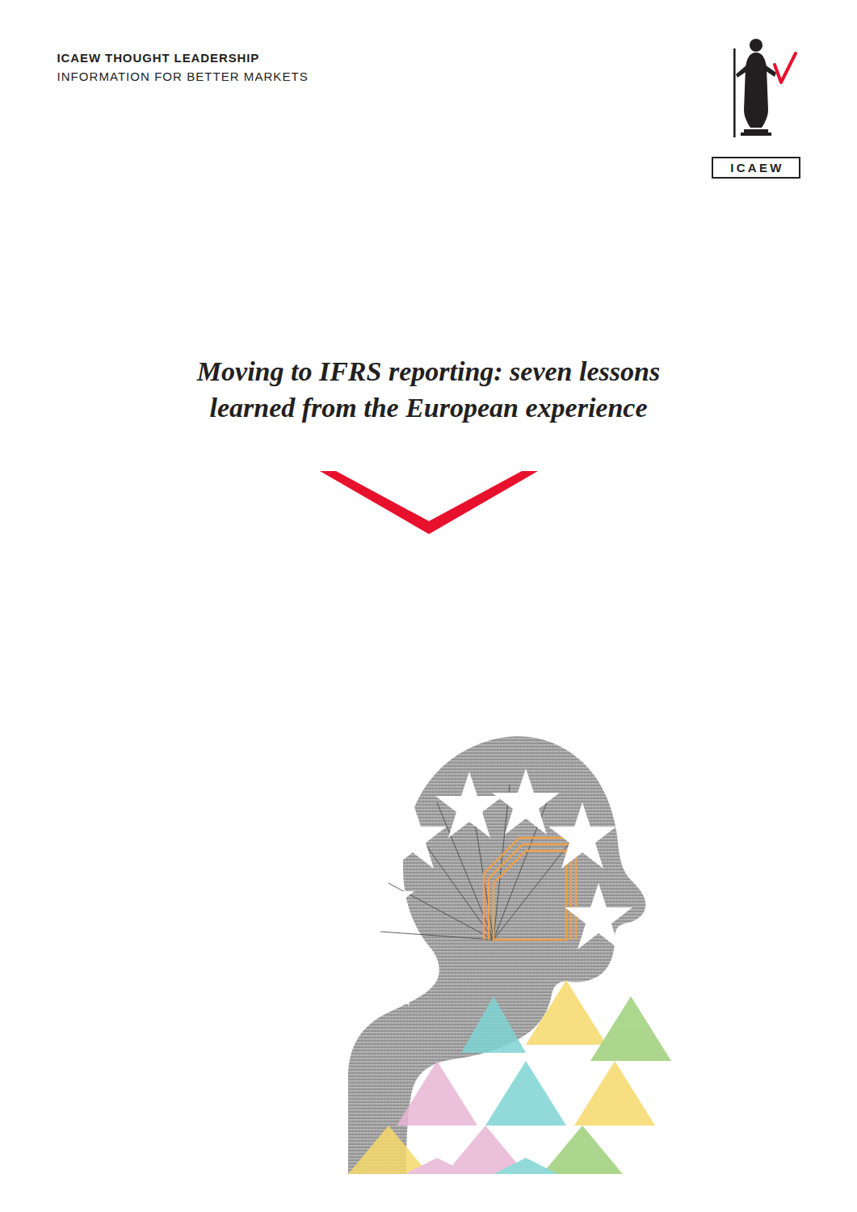ICAEW Thought Leadership
Information for better markets
ICAEW
Moving to IFRS reporting: seven lessons
learned from the European experience